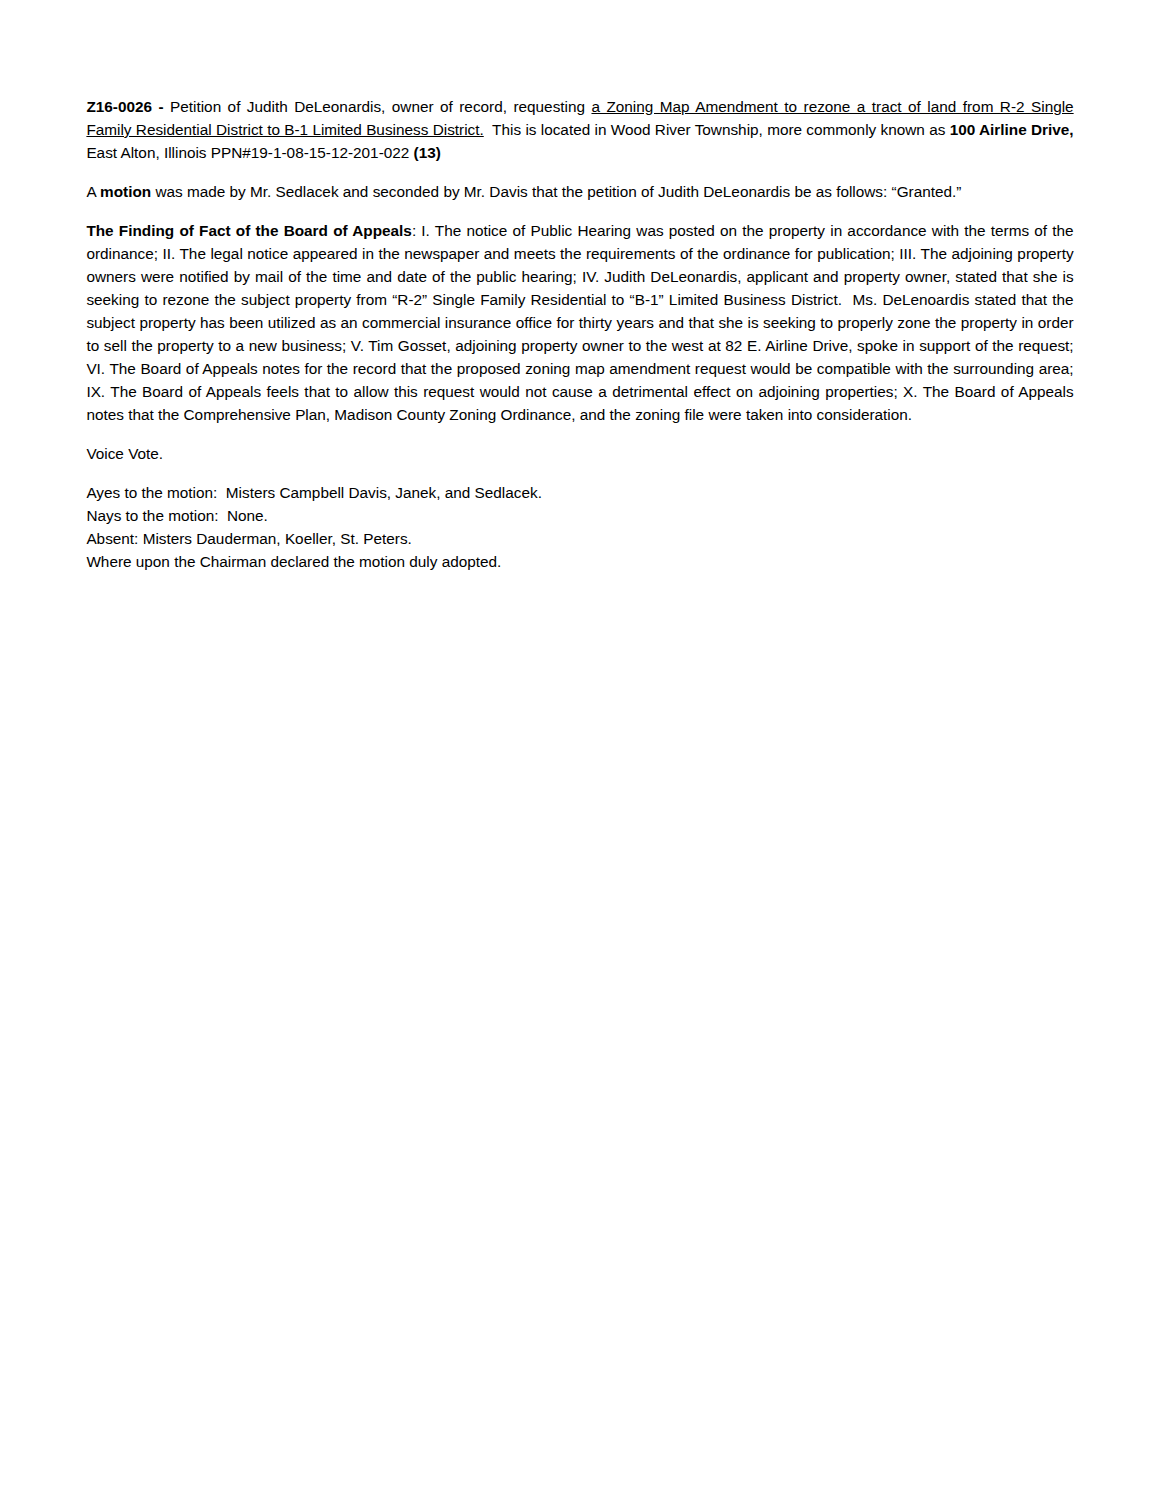Z16-0026 - Petition of Judith DeLeonardis, owner of record, requesting a Zoning Map Amendment to rezone a tract of land from R-2 Single Family Residential District to B-1 Limited Business District. This is located in Wood River Township, more commonly known as 100 Airline Drive, East Alton, Illinois PPN#19-1-08-15-12-201-022 (13)
A motion was made by Mr. Sedlacek and seconded by Mr. Davis that the petition of Judith DeLeonardis be as follows: “Granted.”
The Finding of Fact of the Board of Appeals: I. The notice of Public Hearing was posted on the property in accordance with the terms of the ordinance; II. The legal notice appeared in the newspaper and meets the requirements of the ordinance for publication; III. The adjoining property owners were notified by mail of the time and date of the public hearing; IV. Judith DeLeonardis, applicant and property owner, stated that she is seeking to rezone the subject property from “R-2” Single Family Residential to “B-1” Limited Business District. Ms. DeLenoardis stated that the subject property has been utilized as an commercial insurance office for thirty years and that she is seeking to properly zone the property in order to sell the property to a new business; V. Tim Gosset, adjoining property owner to the west at 82 E. Airline Drive, spoke in support of the request; VI. The Board of Appeals notes for the record that the proposed zoning map amendment request would be compatible with the surrounding area; IX. The Board of Appeals feels that to allow this request would not cause a detrimental effect on adjoining properties; X. The Board of Appeals notes that the Comprehensive Plan, Madison County Zoning Ordinance, and the zoning file were taken into consideration.
Voice Vote.
Ayes to the motion: Misters Campbell Davis, Janek, and Sedlacek.
Nays to the motion: None.
Absent: Misters Dauderman, Koeller, St. Peters.
Where upon the Chairman declared the motion duly adopted.